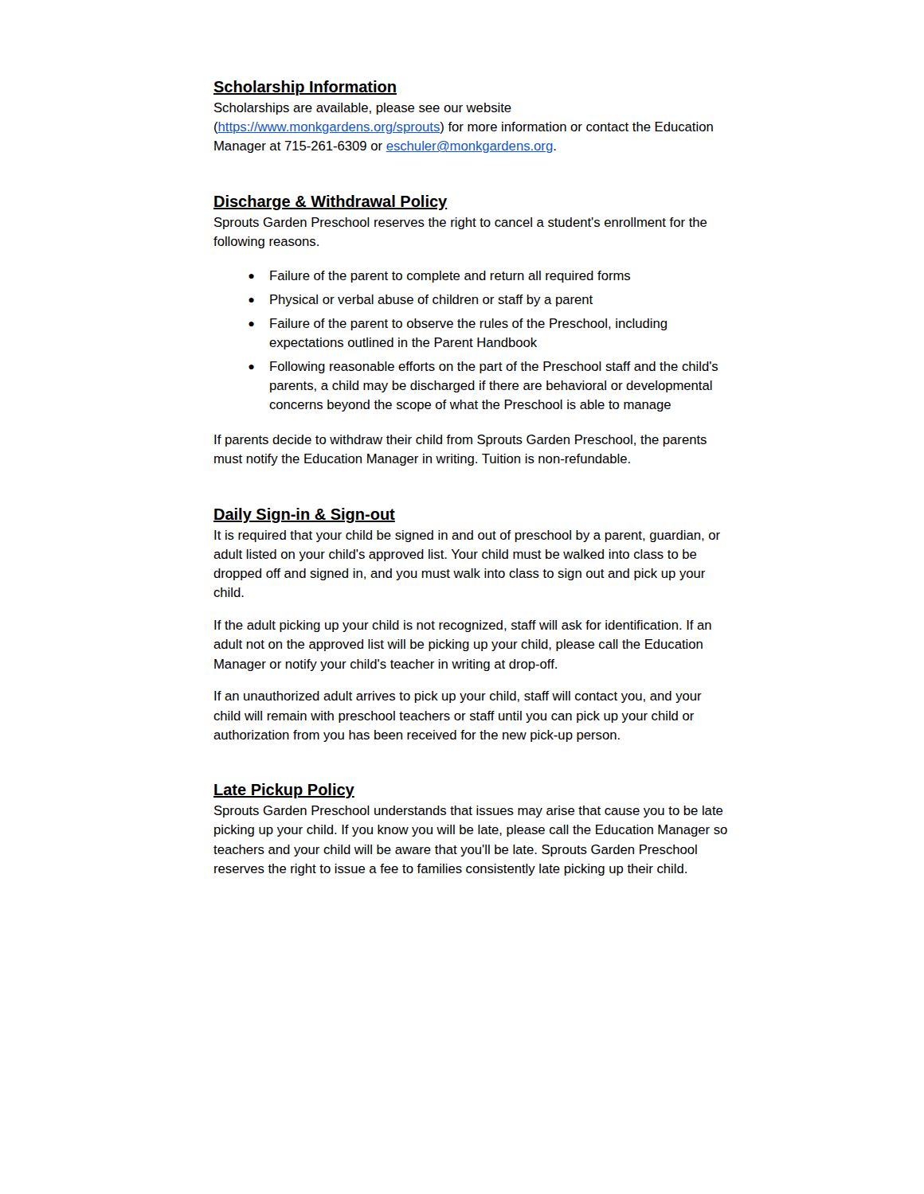Scholarship Information
Scholarships are available, please see our website (https://www.monkgardens.org/sprouts) for more information or contact the Education Manager at 715-261-6309 or eschuler@monkgardens.org.
Discharge & Withdrawal Policy
Sprouts Garden Preschool reserves the right to cancel a student's enrollment for the following reasons.
Failure of the parent to complete and return all required forms
Physical or verbal abuse of children or staff by a parent
Failure of the parent to observe the rules of the Preschool, including expectations outlined in the Parent Handbook
Following reasonable efforts on the part of the Preschool staff and the child's parents, a child may be discharged if there are behavioral or developmental concerns beyond the scope of what the Preschool is able to manage
If parents decide to withdraw their child from Sprouts Garden Preschool, the parents must notify the Education Manager in writing. Tuition is non-refundable.
Daily Sign-in & Sign-out
It is required that your child be signed in and out of preschool by a parent, guardian, or adult listed on your child's approved list. Your child must be walked into class to be dropped off and signed in, and you must walk into class to sign out and pick up your child.
If the adult picking up your child is not recognized, staff will ask for identification. If an adult not on the approved list will be picking up your child, please call the Education Manager or notify your child's teacher in writing at drop-off.
If an unauthorized adult arrives to pick up your child, staff will contact you, and your child will remain with preschool teachers or staff until you can pick up your child or authorization from you has been received for the new pick-up person.
Late Pickup Policy
Sprouts Garden Preschool understands that issues may arise that cause you to be late picking up your child. If you know you will be late, please call the Education Manager so teachers and your child will be aware that you'll be late. Sprouts Garden Preschool reserves the right to issue a fee to families consistently late picking up their child.